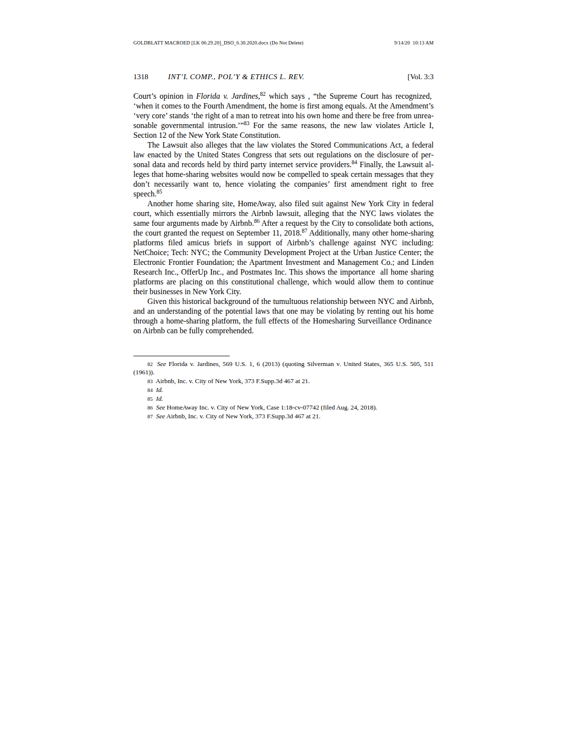GOLDBLATT MACROED [LK 06.29.20]_DSO_6.30.2020.docx (Do Not Delete) 9/14/20 10:13 AM
1318 INT’L COMP., POL’Y & ETHICS L. REV. [Vol. 3:3
Court’s opinion in Florida v. Jardines,82 which says , “the Supreme Court has recognized, ‘when it comes to the Fourth Amendment, the home is first among equals. At the Amendment’s ‘very core’ stands ‘the right of a man to retreat into his own home and there be free from unreasonable governmental intrusion.’”83 For the same reasons, the new law violates Article I, Section 12 of the New York State Constitution.
The Lawsuit also alleges that the law violates the Stored Communications Act, a federal law enacted by the United States Congress that sets out regulations on the disclosure of personal data and records held by third party internet service providers.84 Finally, the Lawsuit alleges that home-sharing websites would now be compelled to speak certain messages that they don’t necessarily want to, hence violating the companies’ first amendment right to free speech.85
Another home sharing site, HomeAway, also filed suit against New York City in federal court, which essentially mirrors the Airbnb lawsuit, alleging that the NYC laws violates the same four arguments made by Airbnb.86 After a request by the City to consolidate both actions, the court granted the request on September 11, 2018.87 Additionally, many other home-sharing platforms filed amicus briefs in support of Airbnb’s challenge against NYC including: NetChoice; Tech: NYC; the Community Development Project at the Urban Justice Center; the Electronic Frontier Foundation; the Apartment Investment and Management Co.; and Linden Research Inc., OfferUp Inc., and Postmates Inc. This shows the importance all home sharing platforms are placing on this constitutional challenge, which would allow them to continue their businesses in New York City.
Given this historical background of the tumultuous relationship between NYC and Airbnb, and an understanding of the potential laws that one may be violating by renting out his home through a home-sharing platform, the full effects of the Homesharing Surveillance Ordinance on Airbnb can be fully comprehended.
82 See Florida v. Jardines, 569 U.S. 1, 6 (2013) (quoting Silverman v. United States, 365 U.S. 505, 511 (1961)).
83 Airbnb, Inc. v. City of New York, 373 F.Supp.3d 467 at 21.
84 Id.
85 Id.
86 See HomeAway Inc. v. City of New York, Case 1:18-cv-07742 (filed Aug. 24, 2018).
87 See Airbnb, Inc. v. City of New York, 373 F.Supp.3d 467 at 21.